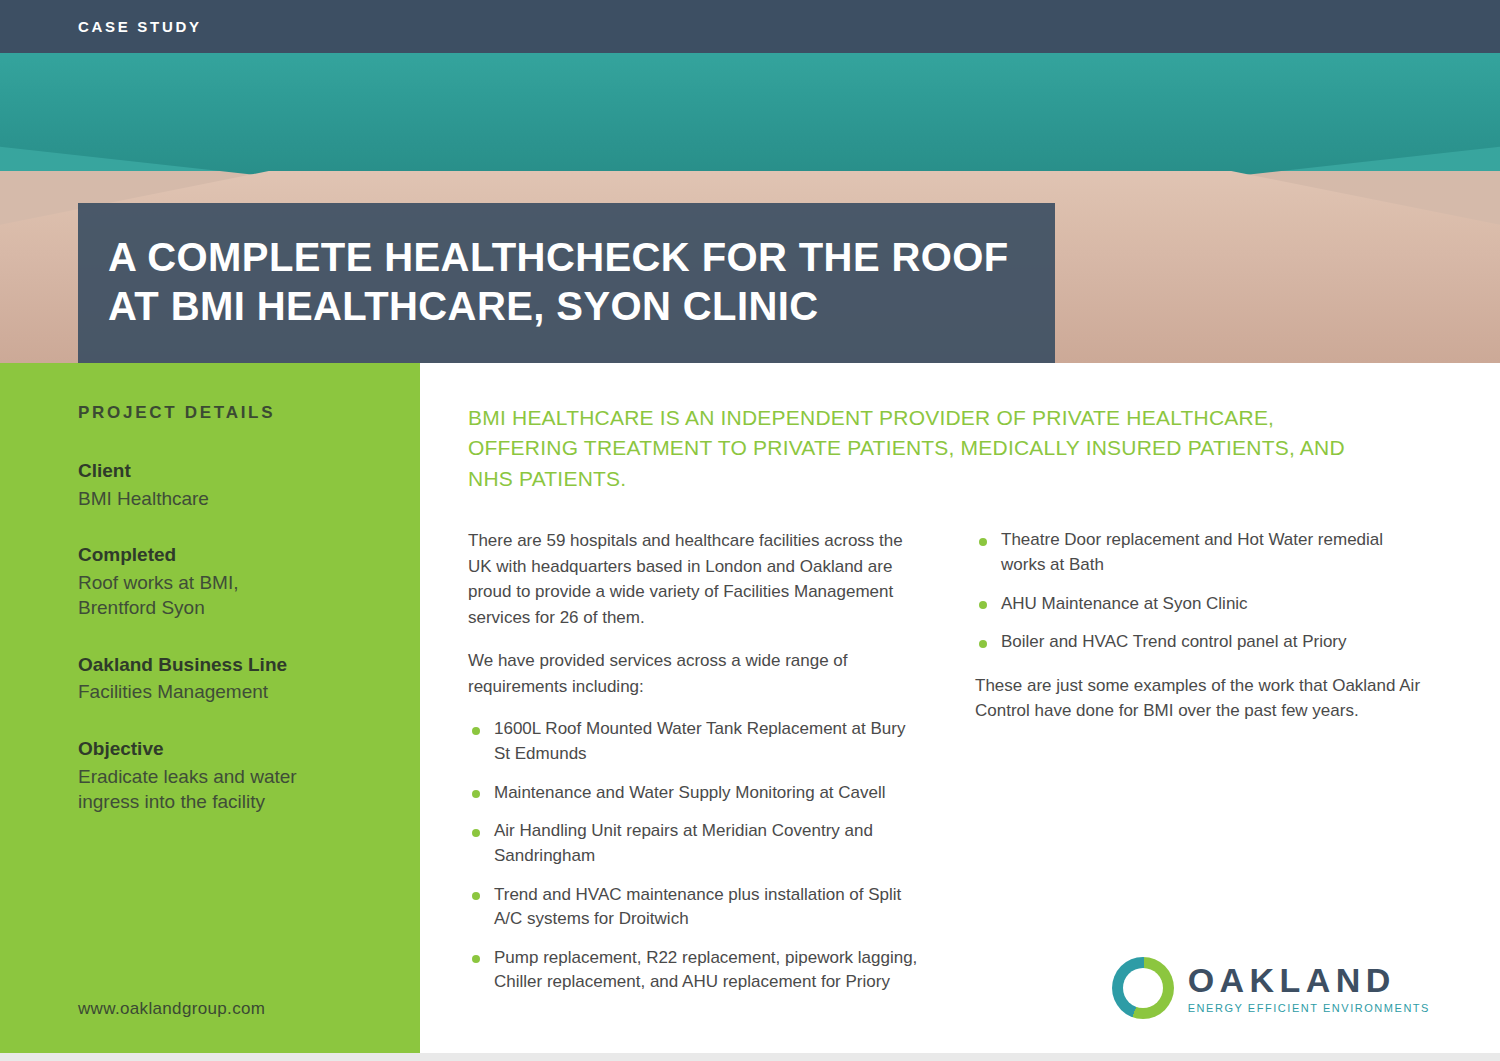CASE STUDY
A complete healthcheck for the roof
at BMI Healthcare, Syon Clinic
Project Details
Client
BMI Healthcare
Completed
Roof works at BMI,
Brentford Syon
Oakland Business Line
Facilities Management
Objective
Eradicate leaks and water ingress into the facility
www.oaklandgroup.com
BMI Healthcare is an independent provider of private healthcare, offering treatment to private patients, medically insured patients, and NHS patients.
There are 59 hospitals and healthcare facilities across the UK with headquarters based in London and Oakland are proud to provide a wide variety of Facilities Management services for 26 of them.
We have provided services across a wide range of requirements including:
1600L Roof Mounted Water Tank Replacement at Bury St Edmunds
Maintenance and Water Supply Monitoring at Cavell
Air Handling Unit repairs at Meridian Coventry and Sandringham
Trend and HVAC maintenance plus installation of Split A/C systems for Droitwich
Pump replacement, R22 replacement, pipework lagging, Chiller replacement, and AHU replacement for Priory
Theatre Door replacement and Hot Water remedial works at Bath
AHU Maintenance at Syon Clinic
Boiler and HVAC Trend control panel at Priory
These are just some examples of the work that Oakland Air Control have done for BMI over the past few years.
OAKLAND
ENERGY EFFICIENT ENVIRONMENTS